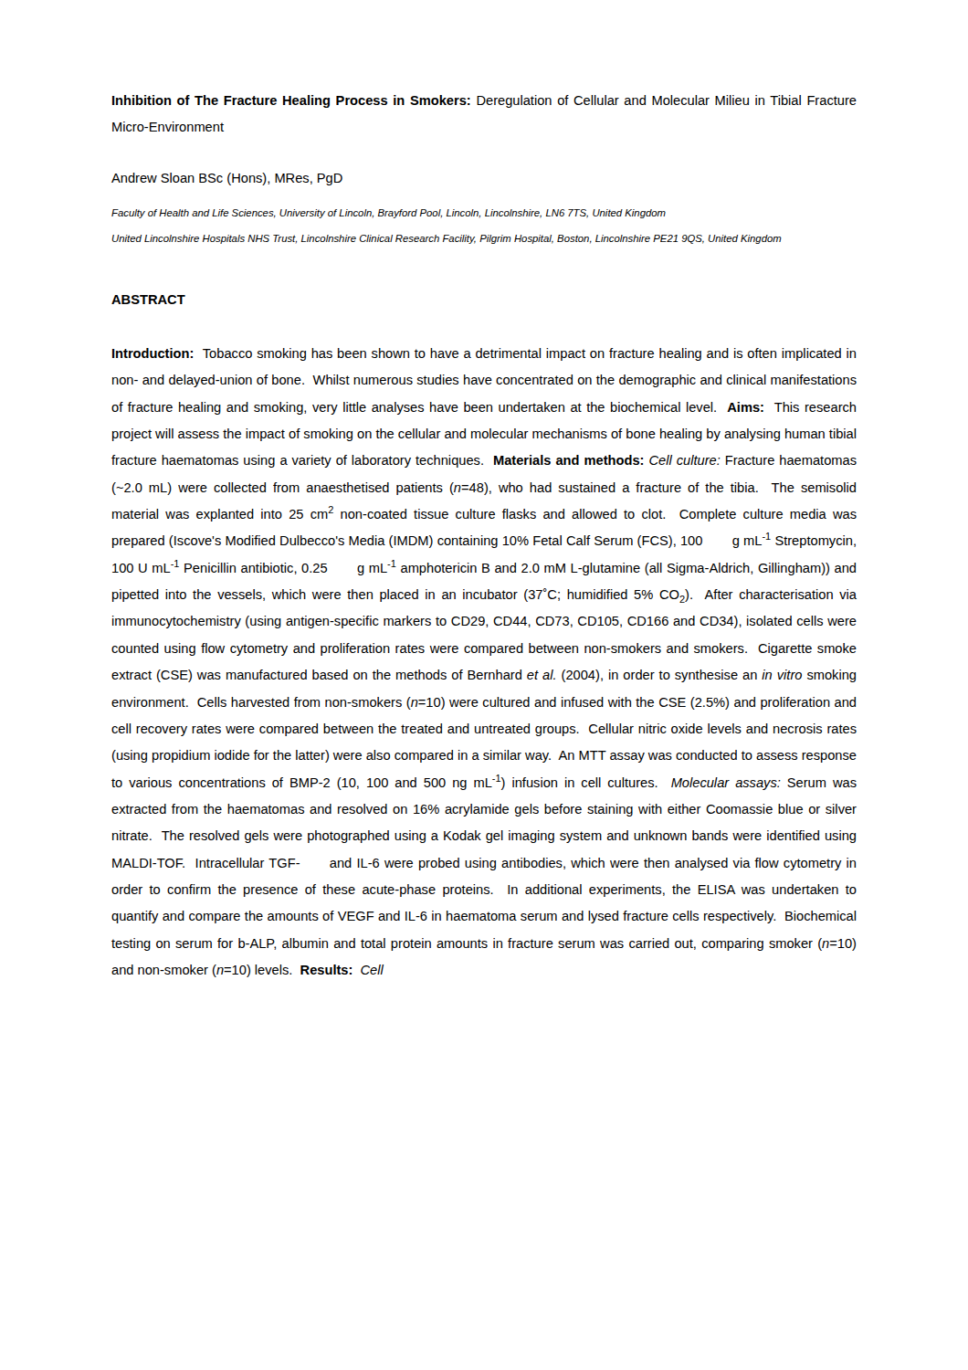Inhibition of The Fracture Healing Process in Smokers: Deregulation of Cellular and Molecular Milieu in Tibial Fracture Micro-Environment
Andrew Sloan BSc (Hons), MRes, PgD
Faculty of Health and Life Sciences, University of Lincoln, Brayford Pool, Lincoln, Lincolnshire, LN6 7TS, United Kingdom
United Lincolnshire Hospitals NHS Trust, Lincolnshire Clinical Research Facility, Pilgrim Hospital, Boston, Lincolnshire PE21 9QS, United Kingdom
ABSTRACT
Introduction: Tobacco smoking has been shown to have a detrimental impact on fracture healing and is often implicated in non- and delayed-union of bone. Whilst numerous studies have concentrated on the demographic and clinical manifestations of fracture healing and smoking, very little analyses have been undertaken at the biochemical level. Aims: This research project will assess the impact of smoking on the cellular and molecular mechanisms of bone healing by analysing human tibial fracture haematomas using a variety of laboratory techniques. Materials and methods: Cell culture: Fracture haematomas (~2.0 mL) were collected from anaesthetised patients (n=48), who had sustained a fracture of the tibia. The semisolid material was explanted into 25 cm2 non-coated tissue culture flasks and allowed to clot. Complete culture media was prepared (Iscove's Modified Dulbecco's Media (IMDM) containing 10% Fetal Calf Serum (FCS), 100 g mL-1 Streptomycin, 100 U mL-1 Penicillin antibiotic, 0.25 g mL-1 amphotericin B and 2.0 mM L-glutamine (all Sigma-Aldrich, Gillingham)) and pipetted into the vessels, which were then placed in an incubator (37˚C; humidified 5% CO2). After characterisation via immunocytochemistry (using antigen-specific markers to CD29, CD44, CD73, CD105, CD166 and CD34), isolated cells were counted using flow cytometry and proliferation rates were compared between non-smokers and smokers. Cigarette smoke extract (CSE) was manufactured based on the methods of Bernhard et al. (2004), in order to synthesise an in vitro smoking environment. Cells harvested from non-smokers (n=10) were cultured and infused with the CSE (2.5%) and proliferation and cell recovery rates were compared between the treated and untreated groups. Cellular nitric oxide levels and necrosis rates (using propidium iodide for the latter) were also compared in a similar way. An MTT assay was conducted to assess response to various concentrations of BMP-2 (10, 100 and 500 ng mL-1) infusion in cell cultures. Molecular assays: Serum was extracted from the haematomas and resolved on 16% acrylamide gels before staining with either Coomassie blue or silver nitrate. The resolved gels were photographed using a Kodak gel imaging system and unknown bands were identified using MALDI-TOF. Intracellular TGF- and IL-6 were probed using antibodies, which were then analysed via flow cytometry in order to confirm the presence of these acute-phase proteins. In additional experiments, the ELISA was undertaken to quantify and compare the amounts of VEGF and IL-6 in haematoma serum and lysed fracture cells respectively. Biochemical testing on serum for b-ALP, albumin and total protein amounts in fracture serum was carried out, comparing smoker (n=10) and non-smoker (n=10) levels. Results: Cell